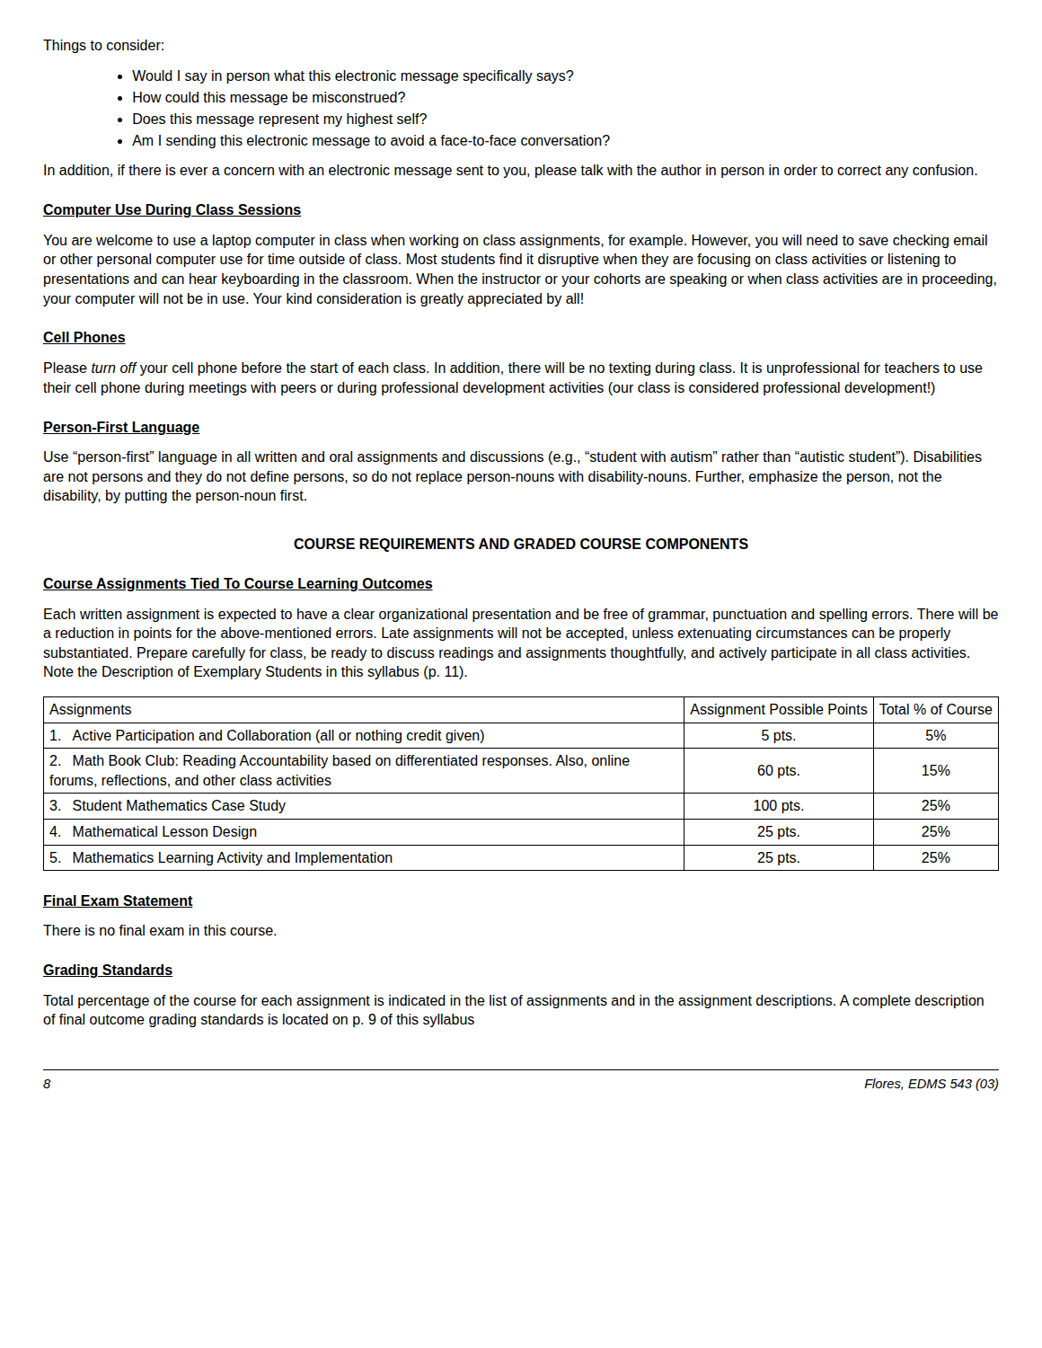Things to consider:
Would I say in person what this electronic message specifically says?
How could this message be misconstrued?
Does this message represent my highest self?
Am I sending this electronic message to avoid a face-to-face conversation?
In addition, if there is ever a concern with an electronic message sent to you, please talk with the author in person in order to correct any confusion.
Computer Use During Class Sessions
You are welcome to use a laptop computer in class when working on class assignments, for example. However, you will need to save checking email or other personal computer use for time outside of class. Most students find it disruptive when they are focusing on class activities or listening to presentations and can hear keyboarding in the classroom. When the instructor or your cohorts are speaking or when class activities are in proceeding, your computer will not be in use. Your kind consideration is greatly appreciated by all!
Cell Phones
Please turn off your cell phone before the start of each class. In addition, there will be no texting during class. It is unprofessional for teachers to use their cell phone during meetings with peers or during professional development activities (our class is considered professional development!)
Person-First Language
Use “person-first” language in all written and oral assignments and discussions (e.g., “student with autism” rather than “autistic student”). Disabilities are not persons and they do not define persons, so do not replace person-nouns with disability-nouns. Further, emphasize the person, not the disability, by putting the person-noun first.
COURSE REQUIREMENTS AND GRADED COURSE COMPONENTS
Course Assignments Tied To Course Learning Outcomes
Each written assignment is expected to have a clear organizational presentation and be free of grammar, punctuation and spelling errors. There will be a reduction in points for the above-mentioned errors. Late assignments will not be accepted, unless extenuating circumstances can be properly substantiated. Prepare carefully for class, be ready to discuss readings and assignments thoughtfully, and actively participate in all class activities. Note the Description of Exemplary Students in this syllabus (p. 11).
| Assignments | Assignment Possible Points | Total % of Course |
| 1. Active Participation and Collaboration (all or nothing credit given) | 5 pts. | 5% |
| 2. Math Book Club: Reading Accountability based on differentiated responses. Also, online forums, reflections, and other class activities | 60 pts. | 15% |
| 3. Student Mathematics Case Study | 100 pts. | 25% |
| 4. Mathematical Lesson Design | 25 pts. | 25% |
| 5. Mathematics Learning Activity and Implementation | 25 pts. | 25% |
Final Exam Statement
There is no final exam in this course.
Grading Standards
Total percentage of the course for each assignment is indicated in the list of assignments and in the assignment descriptions. A complete description of final outcome grading standards is located on p. 9 of this syllabus
8 Flores, EDMS 543 (03)